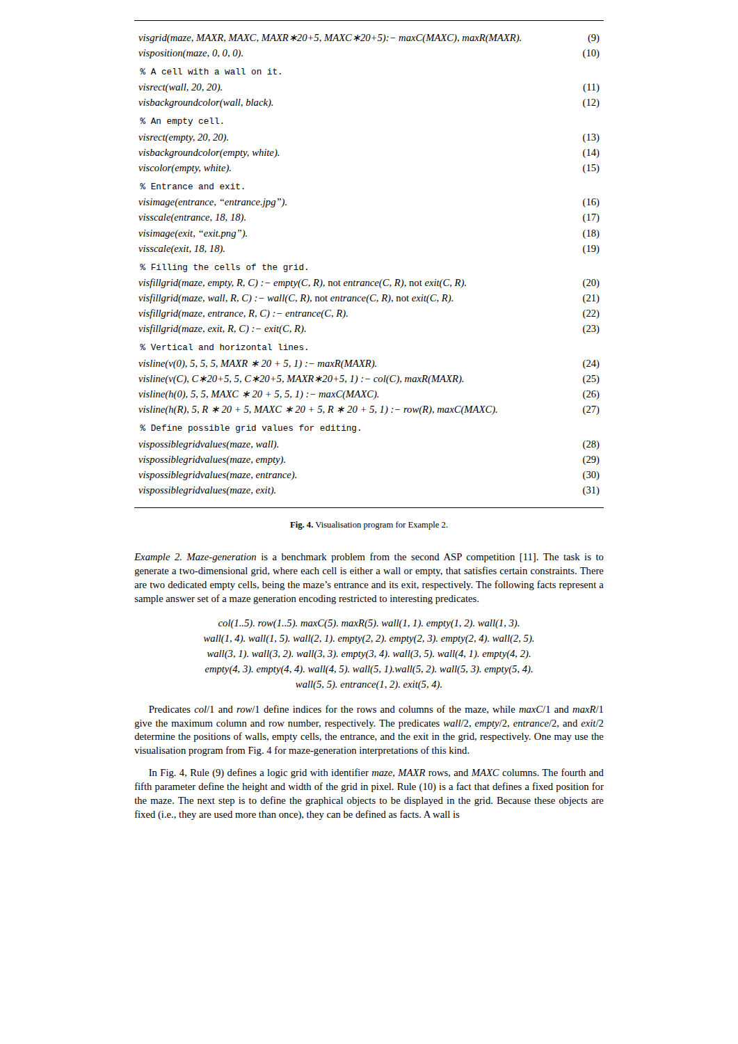| visgrid ( maze , MAXR , MAXC , MAXR ∗20+5, MAXC ∗20+5):− maxC ( MAXC ), maxR ( MAXR ). | (9) |
| visposition ( maze , 0, 0, 0). | (10) |
% A cell with a wall on it.
| visrect ( wall , 20, 20). | (11) |
| visbackgroundcolor ( wall , black ). | (12) |
% An empty cell.
| visrect ( empty , 20, 20). | (13) |
| visbackgroundcolor ( empty , white ). | (14) |
| viscolor ( empty , white ). | (15) |
% Entrance and exit.
| visimage ( entrance , “ entrance.jpg ”). | (16) |
| visscale ( entrance , 18, 18). | (17) |
| visimage ( exit , “ exit.png ”). | (18) |
| visscale ( exit , 18, 18). | (19) |
% Filling the cells of the grid.
| visfillgrid ( maze , empty , R , C ) :− empty ( C , R ), not entrance ( C , R ), not exit ( C , R ). | (20) |
| visfillgrid ( maze , wall , R , C ) :− wall ( C , R ), not entrance ( C , R ), not exit ( C , R ). | (21) |
| visfillgrid ( maze , entrance , R , C ) :− entrance ( C , R ). | (22) |
| visfillgrid ( maze , exit , R , C ) :− exit ( C , R ). | (23) |
% Vertical and horizontal lines.
| visline ( v (0), 5, 5, 5, MAXR ∗ 20 + 5, 1) :− maxR ( MAXR ). | (24) |
| visline ( v ( C ), C ∗20+5, 5, C ∗20+5, MAXR ∗20+5, 1) :− col ( C ), maxR ( MAXR ). | (25) |
| visline ( h (0), 5, 5, MAXC ∗ 20 + 5, 5, 1) :− maxC ( MAXC ). | (26) |
| visline ( h ( R ), 5, R ∗ 20 + 5, MAXC ∗ 20 + 5, R ∗ 20 + 5, 1) :− row ( R ), maxC ( MAXC ). | (27) |
% Define possible grid values for editing.
| vispossiblegridvalues ( maze , wall ). | (28) |
| vispossiblegridvalues ( maze , empty ). | (29) |
| vispossiblegridvalues ( maze , entrance ). | (30) |
| vispossiblegridvalues ( maze , exit ). | (31) |
Fig. 4. Visualisation program for Example 2.
Example 2. Maze-generation is a benchmark problem from the second ASP competition [11]. The task is to generate a two-dimensional grid, where each cell is either a wall or empty, that satisfies certain constraints. There are two dedicated empty cells, being the maze’s entrance and its exit, respectively. The following facts represent a sample answer set of a maze generation encoding restricted to interesting predicates.
col(1..5). row(1..5). maxC(5). maxR(5). wall(1, 1). empty(1, 2). wall(1, 3).
wall(1, 4). wall(1, 5). wall(2, 1). empty(2, 2). empty(2, 3). empty(2, 4). wall(2, 5).
wall(3, 1). wall(3, 2). wall(3, 3). empty(3, 4). wall(3, 5). wall(4, 1). empty(4, 2).
empty(4, 3). empty(4, 4). wall(4, 5). wall(5, 1).wall(5, 2). wall(5, 3). empty(5, 4).
wall(5, 5). entrance(1, 2). exit(5, 4).
Predicates col/1 and row/1 define indices for the rows and columns of the maze, while maxC/1 and maxR/1 give the maximum column and row number, respectively. The predicates wall/2, empty/2, entrance/2, and exit/2 determine the positions of walls, empty cells, the entrance, and the exit in the grid, respectively. One may use the visualisation program from Fig. 4 for maze-generation interpretations of this kind.
In Fig. 4, Rule (9) defines a logic grid with identifier maze, MAXR rows, and MAXC columns. The fourth and fifth parameter define the height and width of the grid in pixel. Rule (10) is a fact that defines a fixed position for the maze. The next step is to define the graphical objects to be displayed in the grid. Because these objects are fixed (i.e., they are used more than once), they can be defined as facts. A wall is